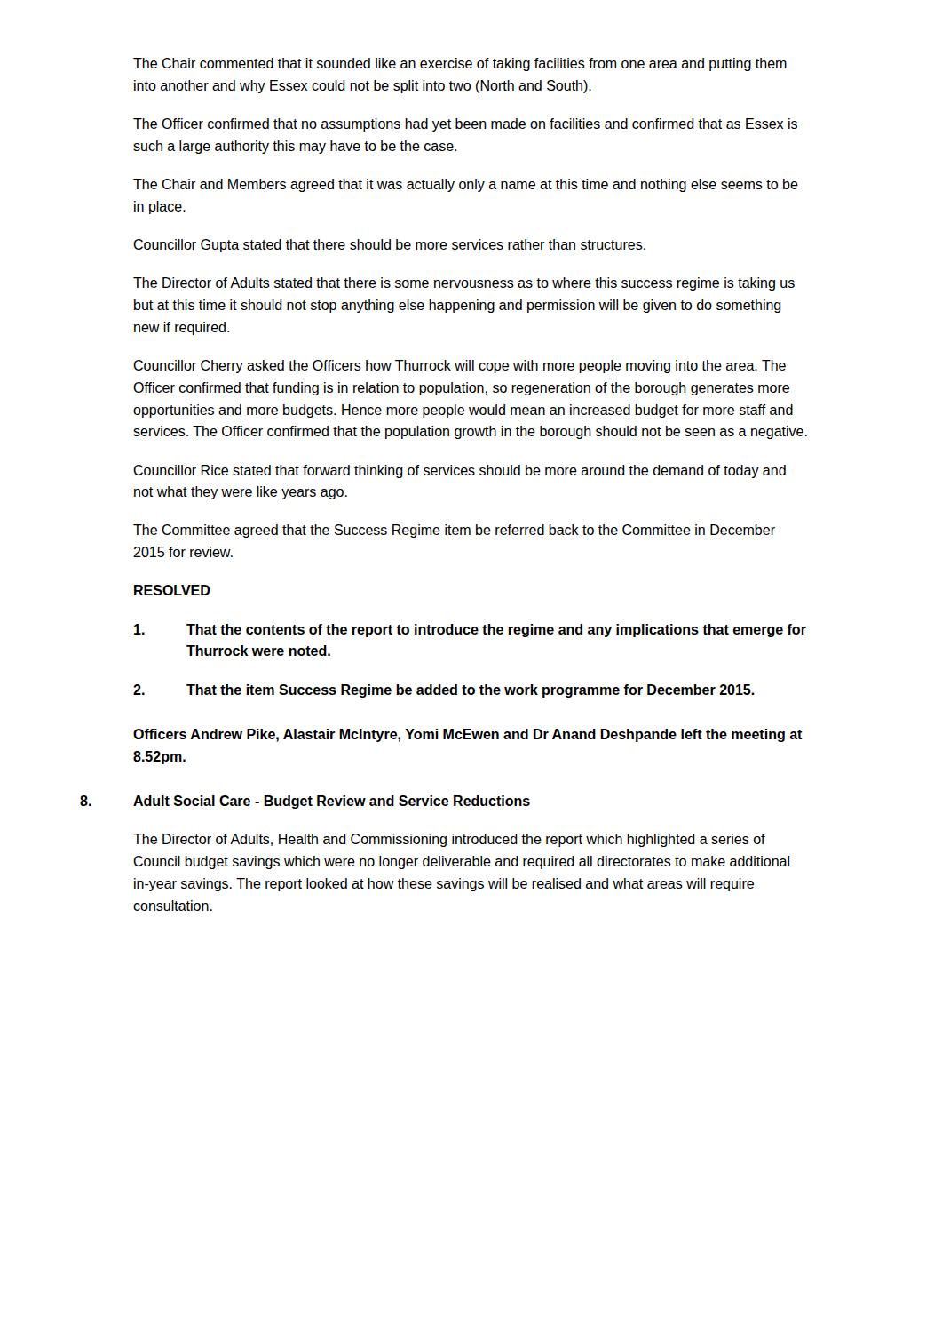The Chair commented that it sounded like an exercise of taking facilities from one area and putting them into another and why Essex could not be split into two (North and South).
The Officer confirmed that no assumptions had yet been made on facilities and confirmed that as Essex is such a large authority this may have to be the case.
The Chair and Members agreed that it was actually only a name at this time and nothing else seems to be in place.
Councillor Gupta stated that there should be more services rather than structures.
The Director of Adults stated that there is some nervousness as to where this success regime is taking us but at this time it should not stop anything else happening and permission will be given to do something new if required.
Councillor Cherry asked the Officers how Thurrock will cope with more people moving into the area. The Officer confirmed that funding is in relation to population, so regeneration of the borough generates more opportunities and more budgets. Hence more people would mean an increased budget for more staff and services. The Officer confirmed that the population growth in the borough should not be seen as a negative.
Councillor Rice stated that forward thinking of services should be more around the demand of today and not what they were like years ago.
The Committee agreed that the Success Regime item be referred back to the Committee in December 2015 for review.
RESOLVED
That the contents of the report to introduce the regime and any implications that emerge for Thurrock were noted.
That the item Success Regime be added to the work programme for December 2015.
Officers Andrew Pike, Alastair McIntyre, Yomi McEwen and Dr Anand Deshpande left the meeting at 8.52pm.
8. Adult Social Care - Budget Review and Service Reductions
The Director of Adults, Health and Commissioning introduced the report which highlighted a series of Council budget savings which were no longer deliverable and required all directorates to make additional in-year savings. The report looked at how these savings will be realised and what areas will require consultation.